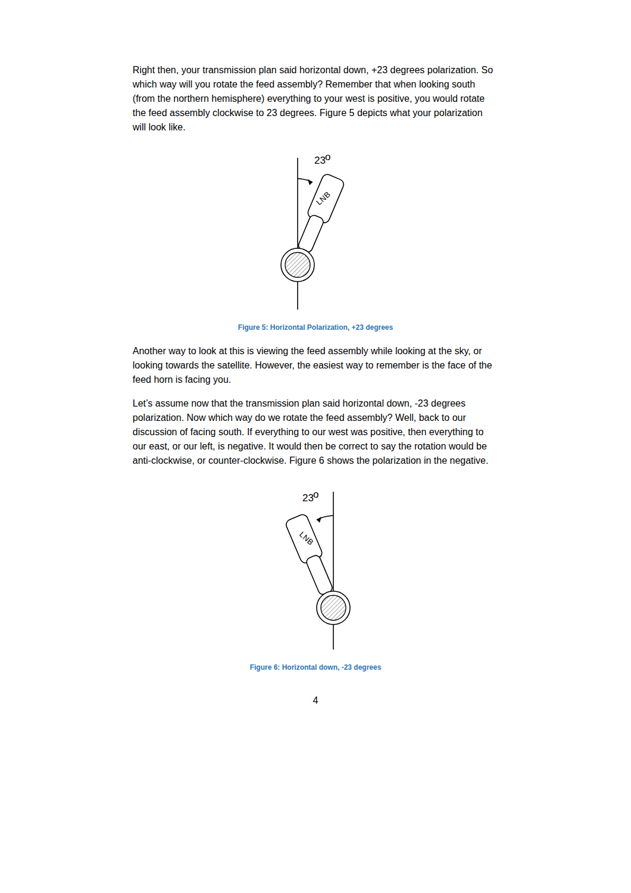Right then, your transmission plan said horizontal down, +23 degrees polarization. So which way will you rotate the feed assembly? Remember that when looking south (from the northern hemisphere) everything to your west is positive, you would rotate the feed assembly clockwise to 23 degrees. Figure 5 depicts what your polarization will look like.
LNB 23 o
Figure 5: Horizontal Polarization, +23 degrees
Another way to look at this is viewing the feed assembly while looking at the sky, or looking towards the satellite. However, the easiest way to remember is the face of the feed horn is facing you.
Let’s assume now that the transmission plan said horizontal down, -23 degrees polarization. Now which way do we rotate the feed assembly? Well, back to our discussion of facing south. If everything to our west was positive, then everything to our east, or our left, is negative. It would then be correct to say the rotation would be anti-clockwise, or counter-clockwise. Figure 6 shows the polarization in the negative.
LNB 23 o
Figure 6: Horizontal down, -23 degrees
4